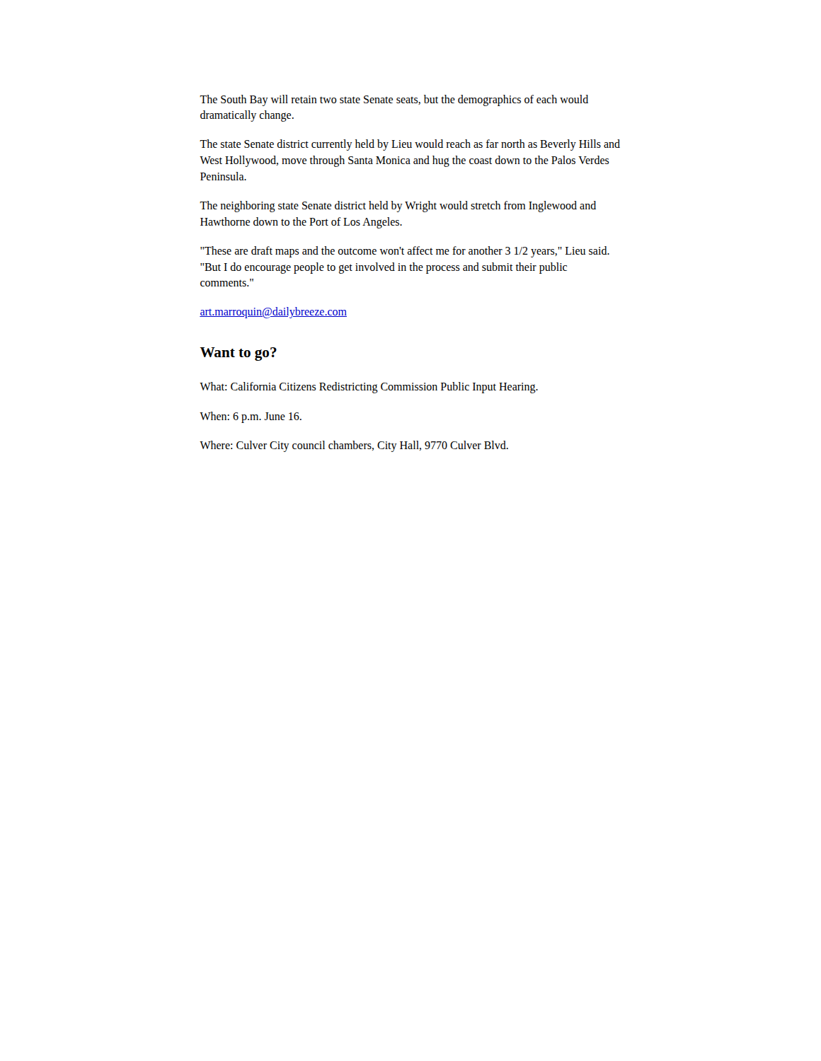The South Bay will retain two state Senate seats, but the demographics of each would dramatically change.
The state Senate district currently held by Lieu would reach as far north as Beverly Hills and West Hollywood, move through Santa Monica and hug the coast down to the Palos Verdes Peninsula.
The neighboring state Senate district held by Wright would stretch from Inglewood and Hawthorne down to the Port of Los Angeles.
"These are draft maps and the outcome won't affect me for another 3 1/2 years," Lieu said. "But I do encourage people to get involved in the process and submit their public comments."
art.marroquin@dailybreeze.com
Want to go?
What: California Citizens Redistricting Commission Public Input Hearing.
When: 6 p.m. June 16.
Where: Culver City council chambers, City Hall, 9770 Culver Blvd.